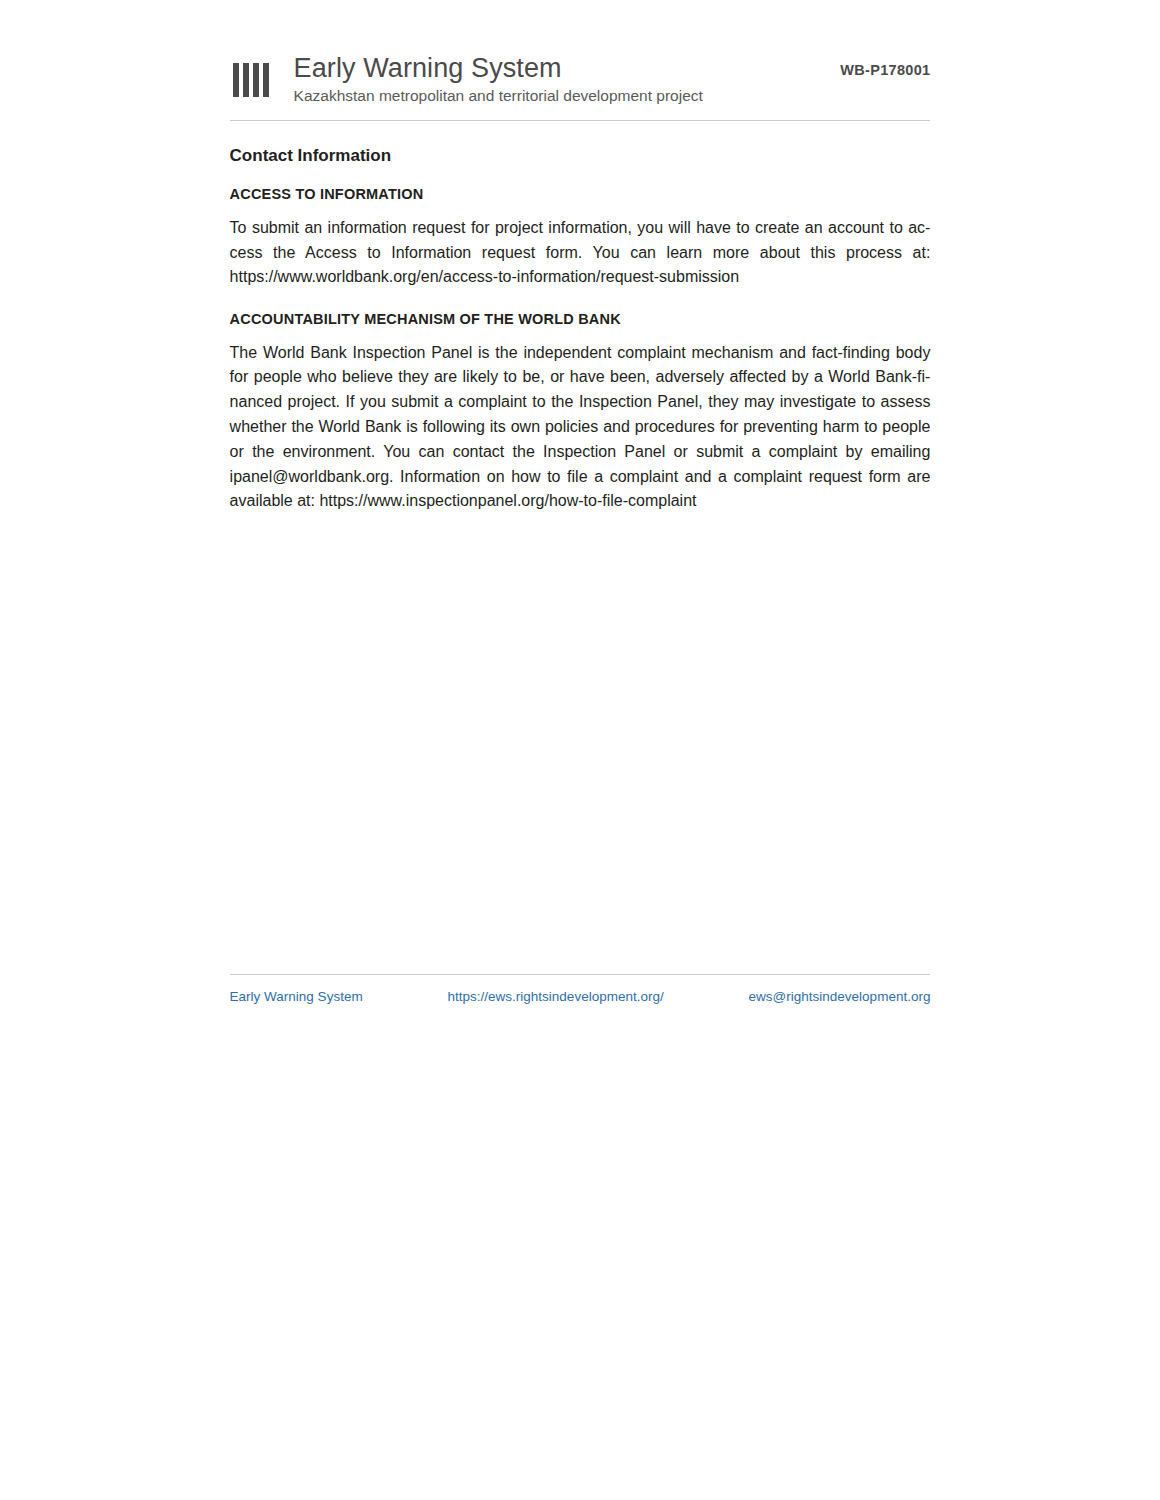Early Warning System
Kazakhstan metropolitan and territorial development project
WB-P178001
Contact Information
ACCESS TO INFORMATION
To submit an information request for project information, you will have to create an account to access the Access to Information request form. You can learn more about this process at: https://www.worldbank.org/en/access-to-information/request-submission
ACCOUNTABILITY MECHANISM OF THE WORLD BANK
The World Bank Inspection Panel is the independent complaint mechanism and fact-finding body for people who believe they are likely to be, or have been, adversely affected by a World Bank-financed project. If you submit a complaint to the Inspection Panel, they may investigate to assess whether the World Bank is following its own policies and procedures for preventing harm to people or the environment. You can contact the Inspection Panel or submit a complaint by emailing ipanel@worldbank.org. Information on how to file a complaint and a complaint request form are available at: https://www.inspectionpanel.org/how-to-file-complaint
Early Warning System https://ews.rightsindevelopment.org/ ews@rightsindevelopment.org